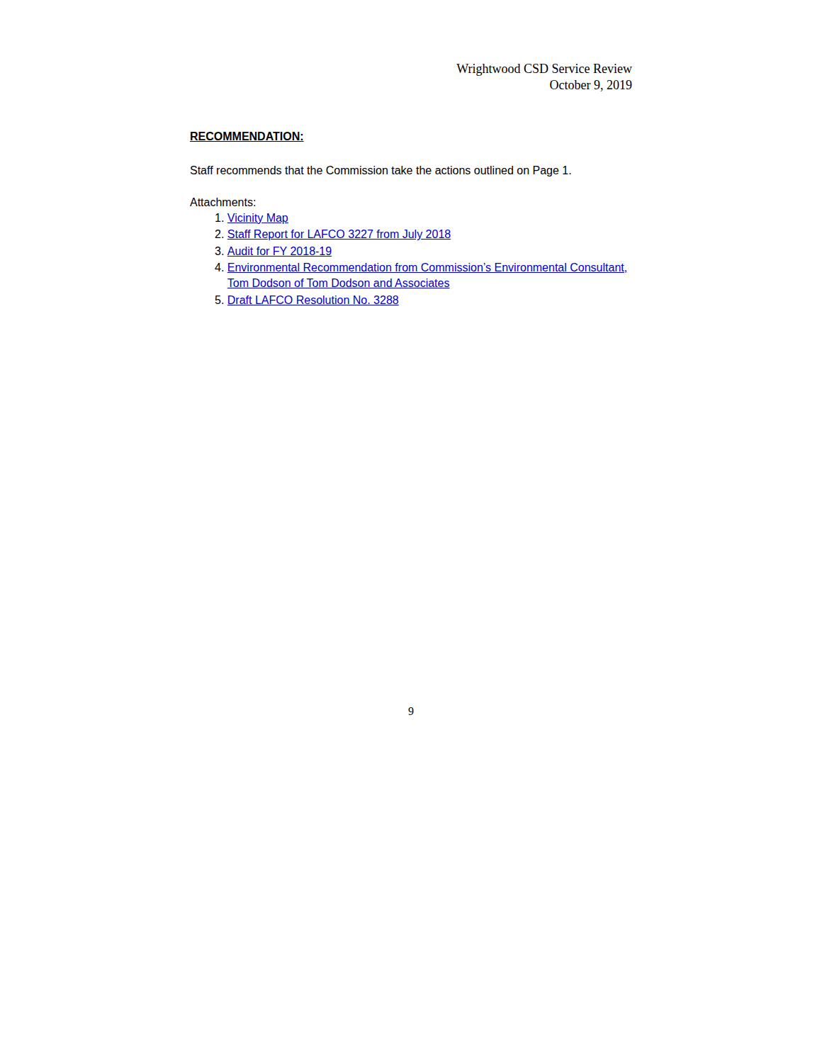Wrightwood CSD Service Review
October 9, 2019
RECOMMENDATION:
Staff recommends that the Commission take the actions outlined on Page 1.
Attachments:
Vicinity Map
Staff Report for LAFCO 3227 from July 2018
Audit for FY 2018-19
Environmental Recommendation from Commission’s Environmental Consultant,
Tom Dodson of Tom Dodson and Associates
Draft LAFCO Resolution No. 3288
9